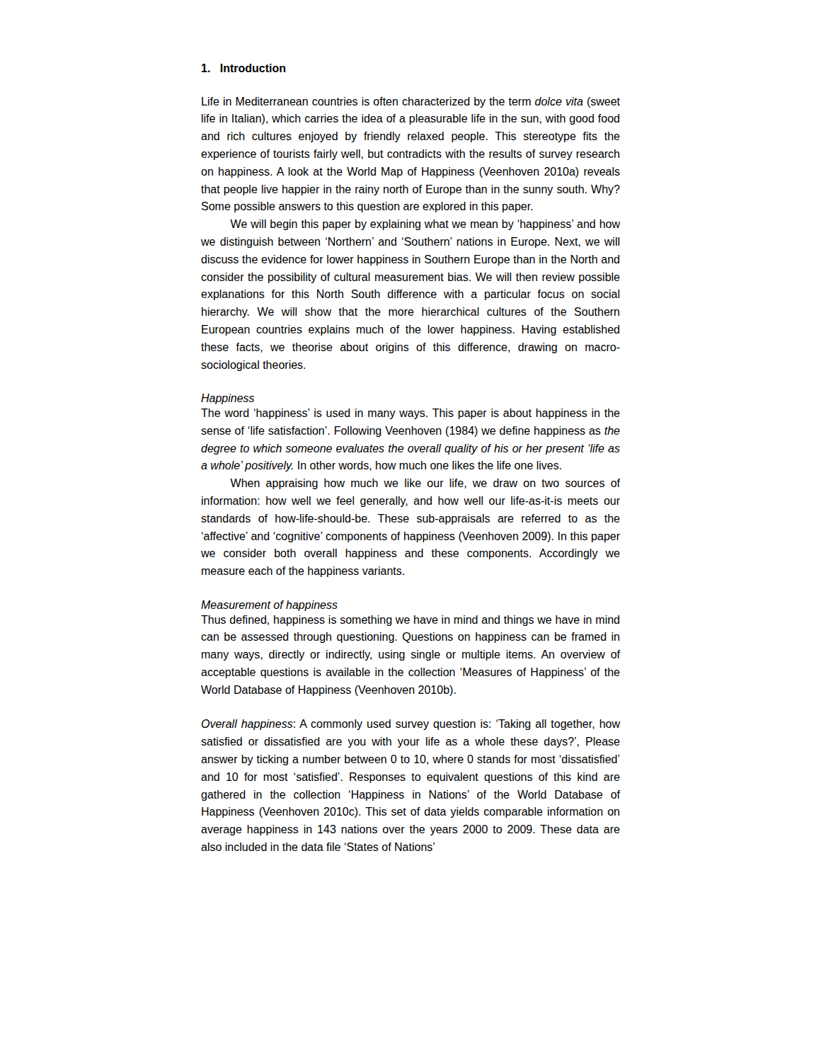1. Introduction
Life in Mediterranean countries is often characterized by the term dolce vita (sweet life in Italian), which carries the idea of a pleasurable life in the sun, with good food and rich cultures enjoyed by friendly relaxed people. This stereotype fits the experience of tourists fairly well, but contradicts with the results of survey research on happiness. A look at the World Map of Happiness (Veenhoven 2010a) reveals that people live happier in the rainy north of Europe than in the sunny south. Why? Some possible answers to this question are explored in this paper.
We will begin this paper by explaining what we mean by ‘happiness’ and how we distinguish between ‘Northern’ and ‘Southern’ nations in Europe. Next, we will discuss the evidence for lower happiness in Southern Europe than in the North and consider the possibility of cultural measurement bias. We will then review possible explanations for this North South difference with a particular focus on social hierarchy. We will show that the more hierarchical cultures of the Southern European countries explains much of the lower happiness. Having established these facts, we theorise about origins of this difference, drawing on macro-sociological theories.
Happiness
The word ‘happiness’ is used in many ways. This paper is about happiness in the sense of ‘life satisfaction’. Following Veenhoven (1984) we define happiness as the degree to which someone evaluates the overall quality of his or her present ‘life as a whole’ positively. In other words, how much one likes the life one lives.
When appraising how much we like our life, we draw on two sources of information: how well we feel generally, and how well our life-as-it-is meets our standards of how-life-should-be. These sub-appraisals are referred to as the ‘affective’ and ‘cognitive’ components of happiness (Veenhoven 2009). In this paper we consider both overall happiness and these components. Accordingly we measure each of the happiness variants.
Measurement of happiness
Thus defined, happiness is something we have in mind and things we have in mind can be assessed through questioning. Questions on happiness can be framed in many ways, directly or indirectly, using single or multiple items. An overview of acceptable questions is available in the collection ‘Measures of Happiness’ of the World Database of Happiness (Veenhoven 2010b).
Overall happiness: A commonly used survey question is: ‘Taking all together, how satisfied or dissatisfied are you with your life as a whole these days?’, Please answer by ticking a number between 0 to 10, where 0 stands for most ‘dissatisfied’ and 10 for most ‘satisfied’. Responses to equivalent questions of this kind are gathered in the collection ‘Happiness in Nations’ of the World Database of Happiness (Veenhoven 2010c). This set of data yields comparable information on average happiness in 143 nations over the years 2000 to 2009. These data are also included in the data file ‘States of Nations’